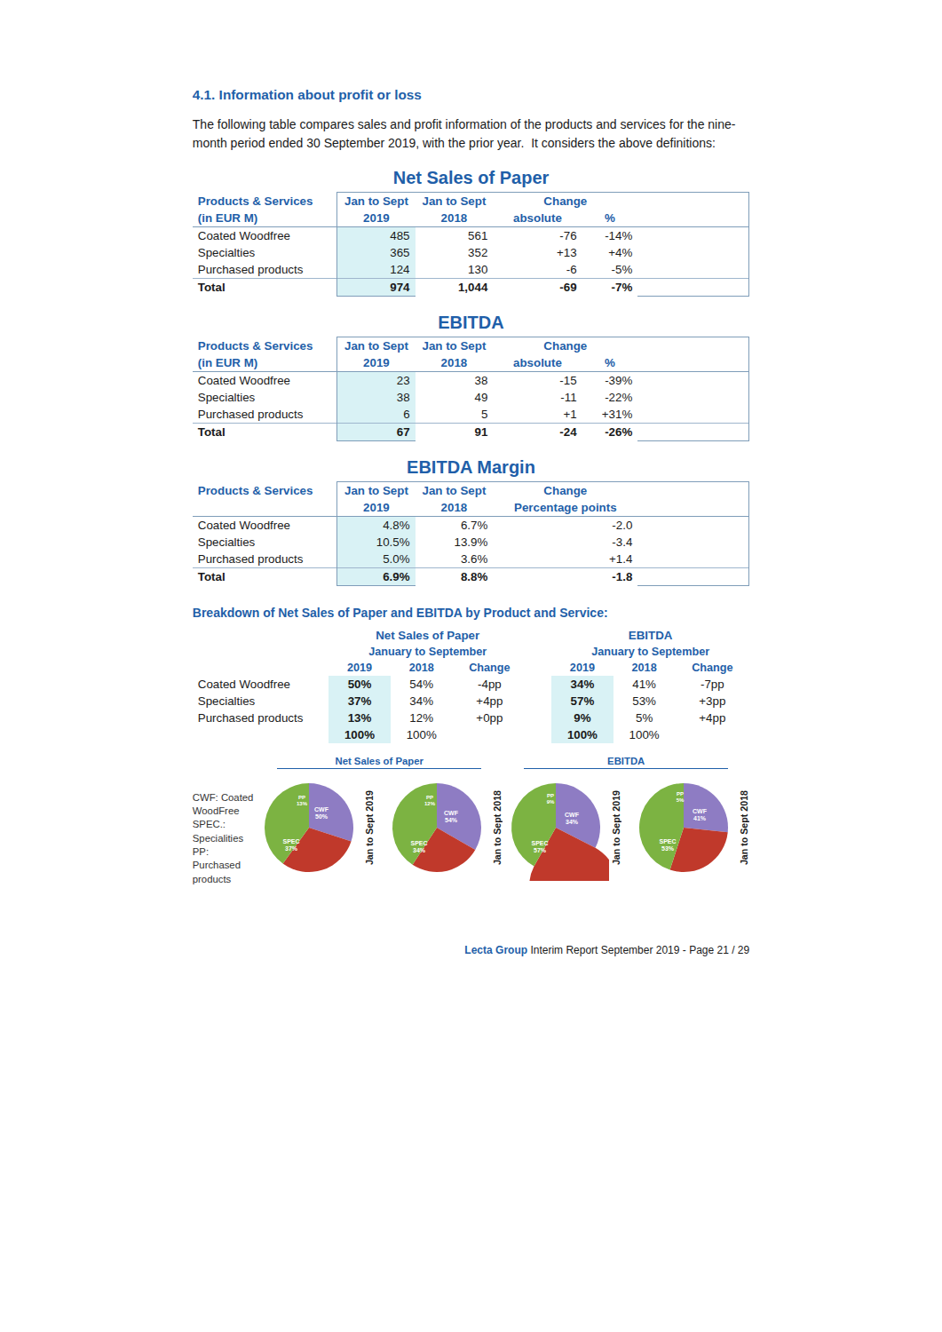4.1. Information about profit or loss
The following table compares sales and profit information of the products and services for the nine-month period ended 30 September 2019, with the prior year. It considers the above definitions:
Net Sales of Paper
| Products & Services | Jan to Sept | Jan to Sept | Change | |
| --- | --- | --- | --- | --- |
| (in EUR M) | 2019 | 2018 | absolute | % | |
| Coated Woodfree | 485 | 561 | -76 | -14% | |
| Specialties | 365 | 352 | +13 | +4% | |
| Purchased products | 124 | 130 | -6 | -5% | |
| Total | 974 | 1,044 | -69 | -7% | |
EBITDA
| Products & Services | Jan to Sept | Jan to Sept | Change | |
| --- | --- | --- | --- | --- |
| (in EUR M) | 2019 | 2018 | absolute | % | |
| Coated Woodfree | 23 | 38 | -15 | -39% | |
| Specialties | 38 | 49 | -11 | -22% | |
| Purchased products | 6 | 5 | +1 | +31% | |
| Total | 67 | 91 | -24 | -26% | |
EBITDA Margin
| Products & Services | Jan to Sept | Jan to Sept | Change | |
| --- | --- | --- | --- | --- |
| | 2019 | 2018 | Percentage points | |
| Coated Woodfree | 4.8% | 6.7% | -2.0 | |
| Specialties | 10.5% | 13.9% | -3.4 | |
| Purchased products | 5.0% | 3.6% | +1.4 | |
| Total | 6.9% | 8.8% | -1.8 | |
Breakdown of Net Sales of Paper and EBITDA by Product and Service:
| | Net Sales of Paper | | EBITDA |
| | January to September | | January to September |
| | 2019 | 2018 | Change | | 2019 | 2018 | Change |
| Coated Woodfree | 50% | 54% | -4pp | | 34% | 41% | -7pp |
| Specialties | 37% | 34% | +4pp | | 57% | 53% | +3pp |
| Purchased products | 13% | 12% | +0pp | | 9% | 5% | +4pp |
| | 100% | 100% | | | 100% | 100% | |
CWF: Coated WoodFree
SPEC.: Specialities
PP: Purchased products
Net Sales of Paper
CWF 50% SPEC 37% PP 13%
Jan to Sept 2019
CWF 54% SPEC 34% PP 12%
Jan to Sept 2018
EBITDA
CWF 34% SPEC 57% PP 9%
Jan to Sept 2019
CWF 41% SPEC 53% PP 5%
Jan to Sept 2018
Lecta Group Interim Report September 2019 - Page 21 / 29